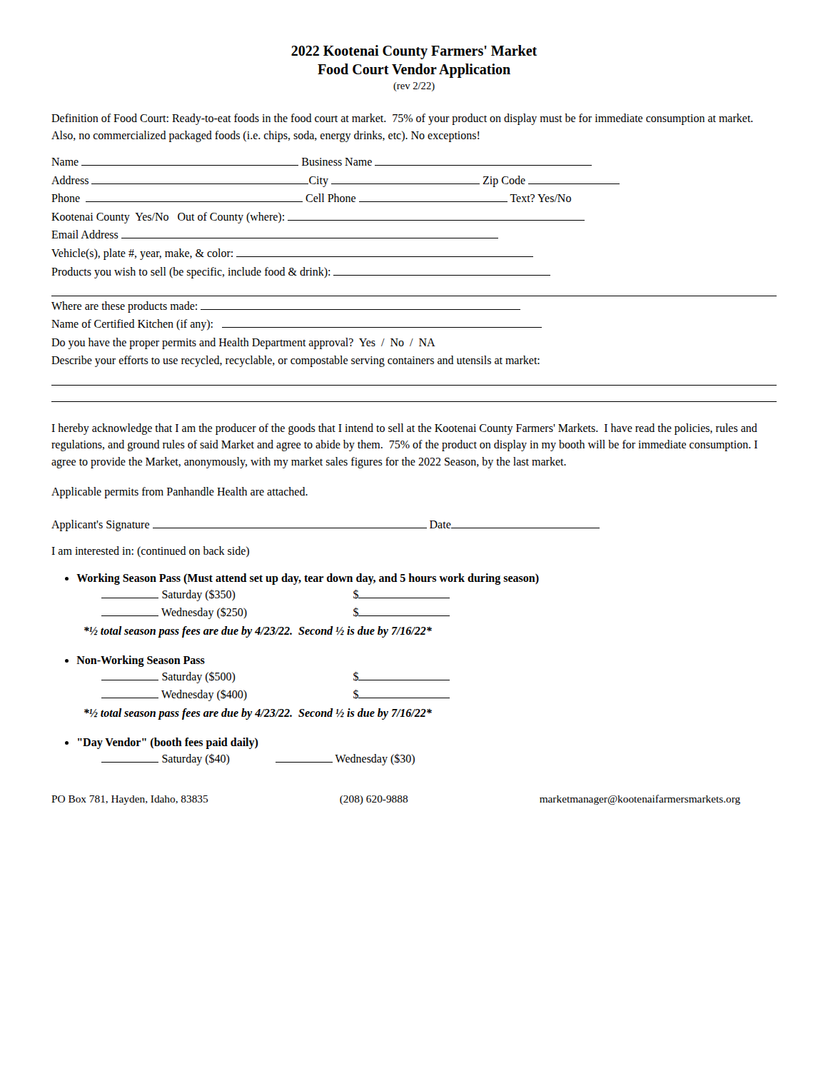2022 Kootenai County Farmers' Market
Food Court Vendor Application
(rev 2/22)
Definition of Food Court: Ready-to-eat foods in the food court at market. 75% of your product on display must be for immediate consumption at market. Also, no commercialized packaged foods (i.e. chips, soda, energy drinks, etc). No exceptions!
Name Business Name
Address City Zip Code
Phone Cell Phone Text? Yes/No
Kootenai County Yes/No Out of County (where):
Email Address
Vehicle(s), plate #, year, make, & color:
Products you wish to sell (be specific, include food & drink):
Where are these products made:
Name of Certified Kitchen (if any):
Do you have the proper permits and Health Department approval? Yes / No / NA
Describe your efforts to use recycled, recyclable, or compostable serving containers and utensils at market:
I hereby acknowledge that I am the producer of the goods that I intend to sell at the Kootenai County Farmers' Markets. I have read the policies, rules and regulations, and ground rules of said Market and agree to abide by them. 75% of the product on display in my booth will be for immediate consumption. I agree to provide the Market, anonymously, with my market sales figures for the 2022 Season, by the last market.
Applicable permits from Panhandle Health are attached.
Applicant's Signature Date
I am interested in: (continued on back side)
Working Season Pass (Must attend set up day, tear down day, and 5 hours work during season)
Saturday ($350) $
Wednesday ($250) $
*½ total season pass fees are due by 4/23/22. Second ½ is due by 7/16/22*
Non-Working Season Pass
Saturday ($500) $
Wednesday ($400) $
*½ total season pass fees are due by 4/23/22. Second ½ is due by 7/16/22*
"Day Vendor" (booth fees paid daily)
Saturday ($40) Wednesday ($30)
PO Box 781, Hayden, Idaho, 83835 (208) 620-9888 marketmanager@kootenaifarmersmarkets.org